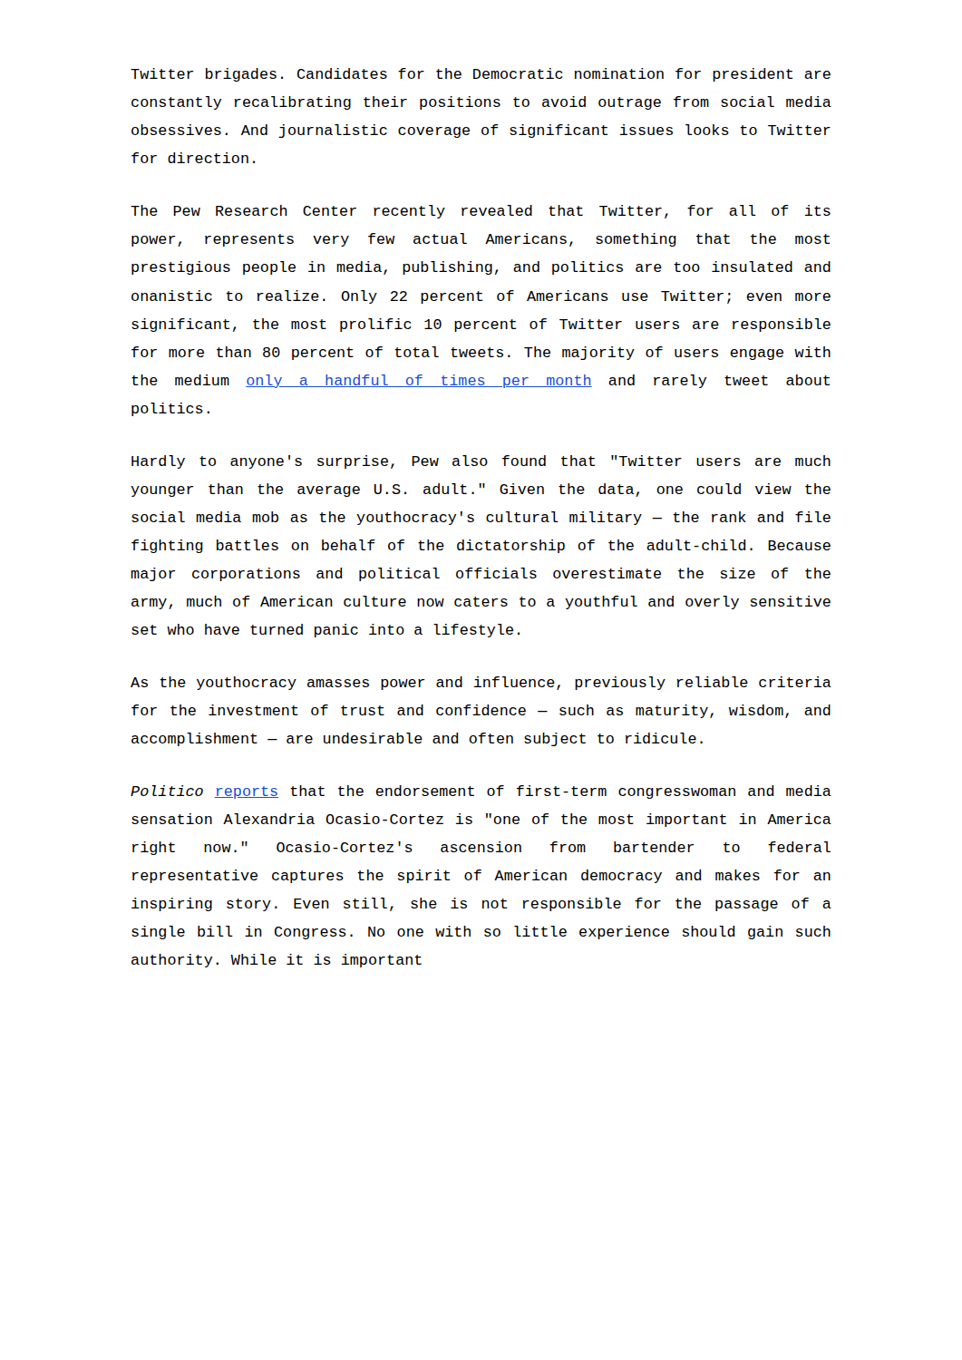Twitter brigades. Candidates for the Democratic nomination for president are constantly recalibrating their positions to avoid outrage from social media obsessives. And journalistic coverage of significant issues looks to Twitter for direction.
The Pew Research Center recently revealed that Twitter, for all of its power, represents very few actual Americans, something that the most prestigious people in media, publishing, and politics are too insulated and onanistic to realize. Only 22 percent of Americans use Twitter; even more significant, the most prolific 10 percent of Twitter users are responsible for more than 80 percent of total tweets. The majority of users engage with the medium only a handful of times per month and rarely tweet about politics.
Hardly to anyone's surprise, Pew also found that "Twitter users are much younger than the average U.S. adult." Given the data, one could view the social media mob as the youthocracy's cultural military — the rank and file fighting battles on behalf of the dictatorship of the adult-child. Because major corporations and political officials overestimate the size of the army, much of American culture now caters to a youthful and overly sensitive set who have turned panic into a lifestyle.
As the youthocracy amasses power and influence, previously reliable criteria for the investment of trust and confidence — such as maturity, wisdom, and accomplishment — are undesirable and often subject to ridicule.
Politico reports that the endorsement of first-term congresswoman and media sensation Alexandria Ocasio-Cortez is "one of the most important in America right now." Ocasio-Cortez's ascension from bartender to federal representative captures the spirit of American democracy and makes for an inspiring story. Even still, she is not responsible for the passage of a single bill in Congress. No one with so little experience should gain such authority. While it is important